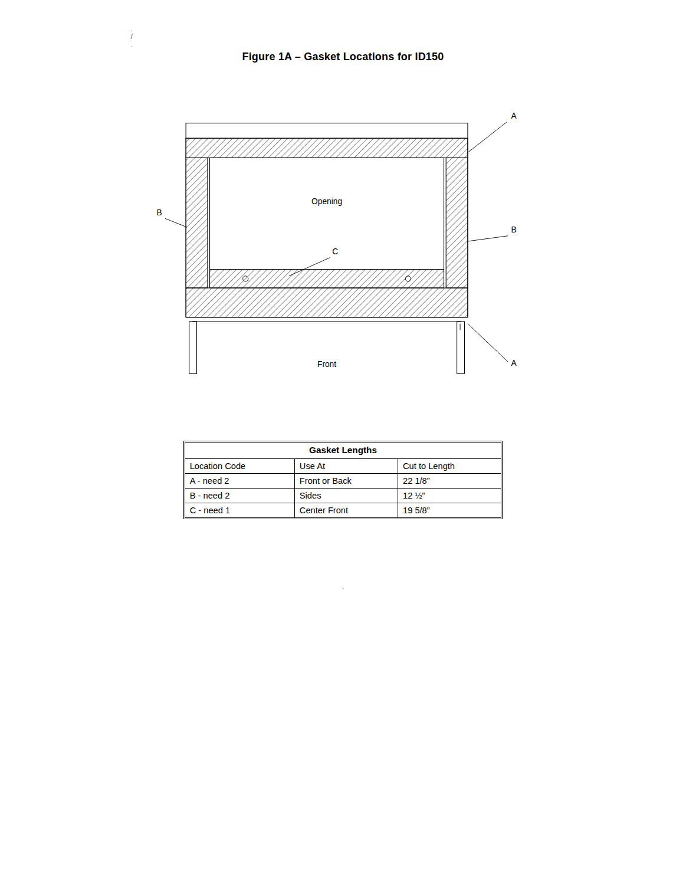.
/
.
Figure 1A – Gasket Locations for ID150
A B B C A Opening Front
Gasket Lengths
| Location Code | Use At | Cut to Length |
| --- | --- | --- |
| A - need 2 | Front or Back | 22 1/8” |
| B - need 2 | Sides | 12 ½” |
| C - need 1 | Center Front | 19 5/8” |
.